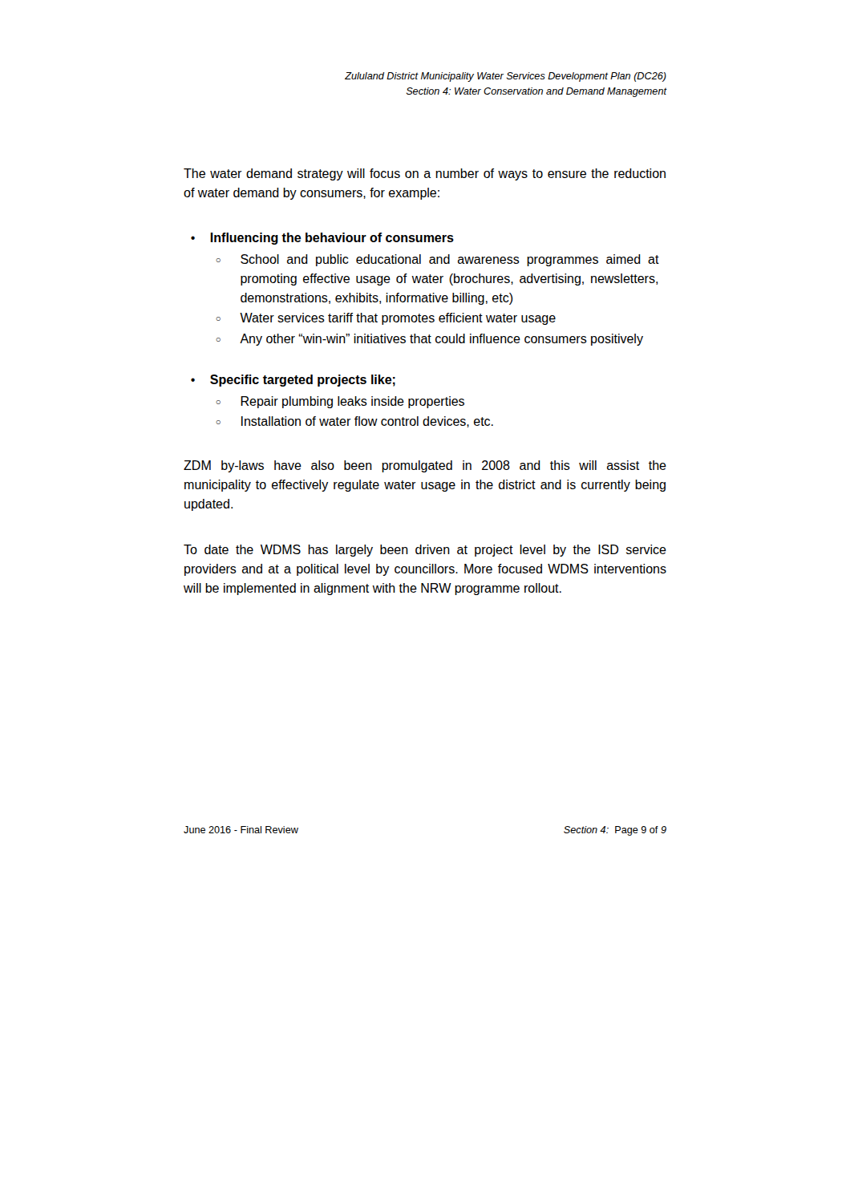Zululand District Municipality Water Services Development Plan (DC26)
Section 4: Water Conservation and Demand Management
The water demand strategy will focus on a number of ways to ensure the reduction of water demand by consumers, for example:
Influencing the behaviour of consumers
School and public educational and awareness programmes aimed at promoting effective usage of water (brochures, advertising, newsletters, demonstrations, exhibits, informative billing, etc)
Water services tariff that promotes efficient water usage
Any other “win-win” initiatives that could influence consumers positively
Specific targeted projects like;
Repair plumbing leaks inside properties
Installation of water flow control devices, etc.
ZDM by-laws have also been promulgated in 2008 and this will assist the municipality to effectively regulate water usage in the district and is currently being updated.
To date the WDMS has largely been driven at project level by the ISD service providers and at a political level by councillors. More focused WDMS interventions will be implemented in alignment with the NRW programme rollout.
June 2016 - Final Review
Section 4: Page 9 of 9